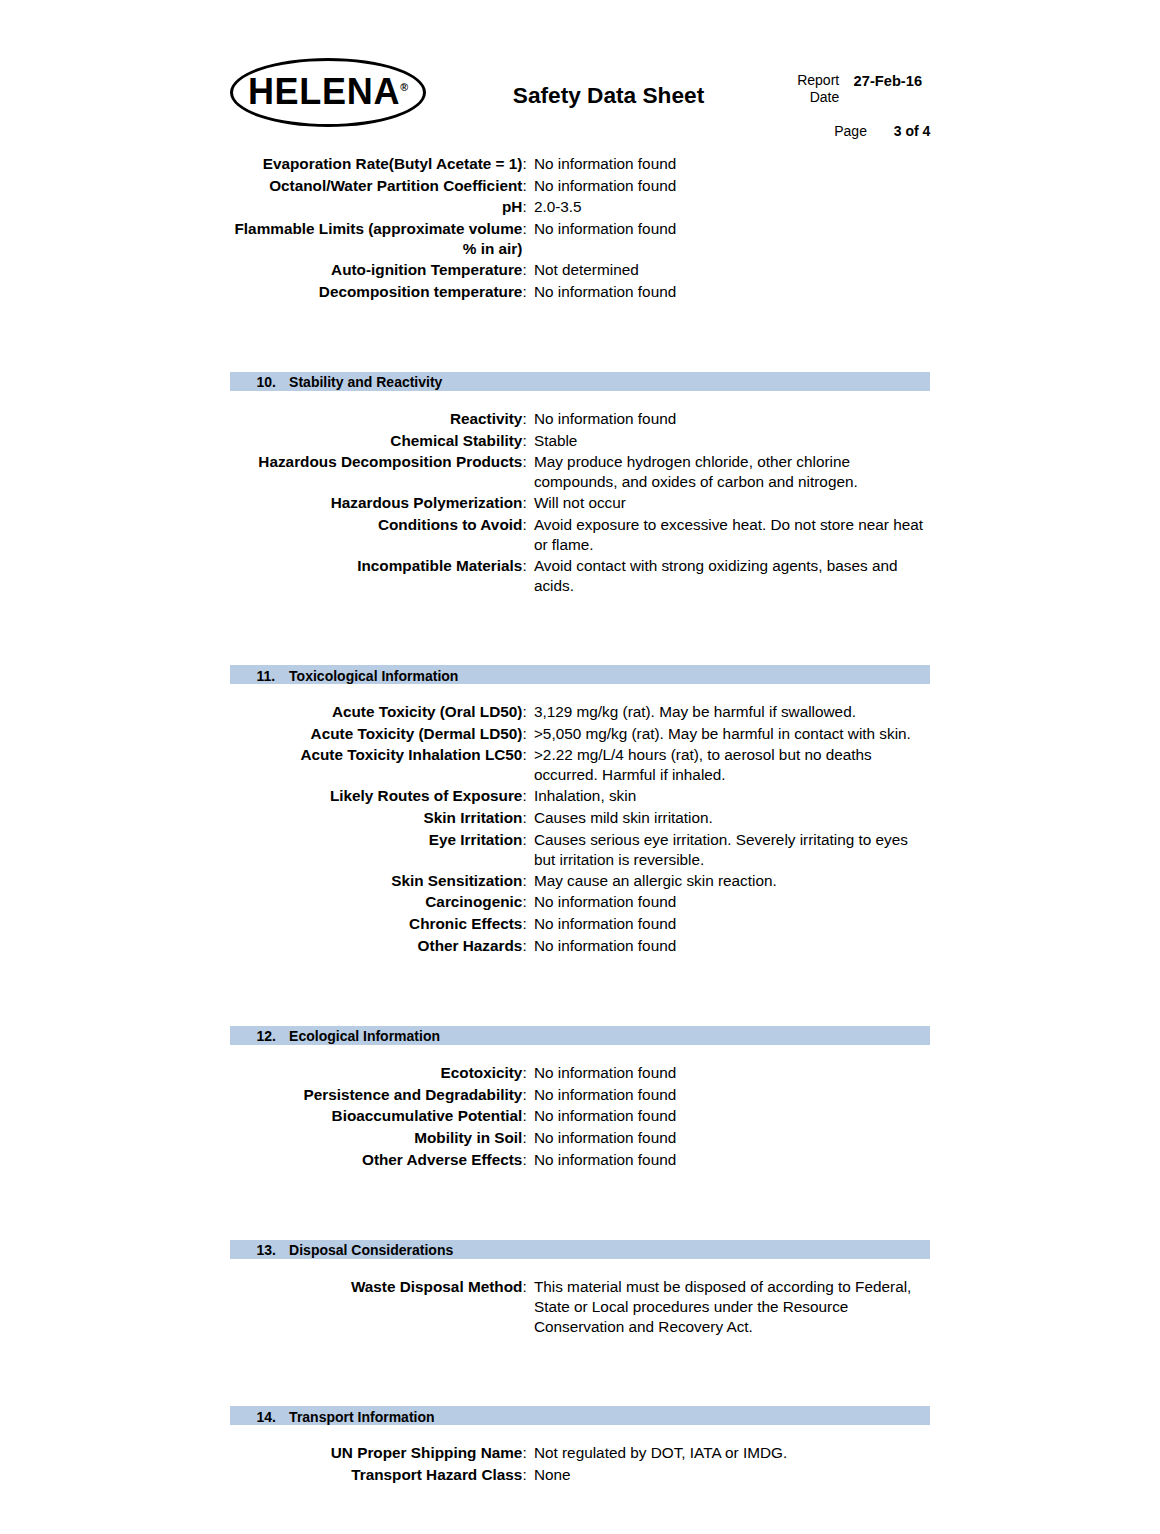HELENA®
Safety Data Sheet
Report
Date
27-Feb-16
Page 3 of 4
| Evaporation Rate(Butyl Acetate = 1) | : | No information found |
| Octanol/Water Partition Coefficient | : | No information found |
| pH | : | 2.0-3.5 |
| Flammable Limits (approximate volume % in air) | : | No information found |
| Auto-ignition Temperature | : | Not determined |
| Decomposition temperature | : | No information found |
10. Stability and Reactivity
| Reactivity | : | No information found |
| Chemical Stability | : | Stable |
| Hazardous Decomposition Products | : | May produce hydrogen chloride, other chlorine compounds, and oxides of carbon and nitrogen. |
| Hazardous Polymerization | : | Will not occur |
| Conditions to Avoid | : | Avoid exposure to excessive heat. Do not store near heat or flame. |
| Incompatible Materials | : | Avoid contact with strong oxidizing agents, bases and acids. |
11. Toxicological Information
| Acute Toxicity (Oral LD50) | : | 3,129 mg/kg (rat). May be harmful if swallowed. |
| Acute Toxicity (Dermal LD50) | : | >5,050 mg/kg (rat). May be harmful in contact with skin. |
| Acute Toxicity Inhalation LC50 | : | >2.22 mg/L/4 hours (rat), to aerosol but no deaths occurred. Harmful if inhaled. |
| Likely Routes of Exposure | : | Inhalation, skin |
| Skin Irritation | : | Causes mild skin irritation. |
| Eye Irritation | : | Causes serious eye irritation. Severely irritating to eyes but irritation is reversible. |
| Skin Sensitization | : | May cause an allergic skin reaction. |
| Carcinogenic | : | No information found |
| Chronic Effects | : | No information found |
| Other Hazards | : | No information found |
12. Ecological Information
| Ecotoxicity | : | No information found |
| Persistence and Degradability | : | No information found |
| Bioaccumulative Potential | : | No information found |
| Mobility in Soil | : | No information found |
| Other Adverse Effects | : | No information found |
13. Disposal Considerations
| Waste Disposal Method | : | This material must be disposed of according to Federal, State or Local procedures under the Resource Conservation and Recovery Act. |
14. Transport Information
| UN Proper Shipping Name | : | Not regulated by DOT, IATA or IMDG. |
| Transport Hazard Class | : | None |